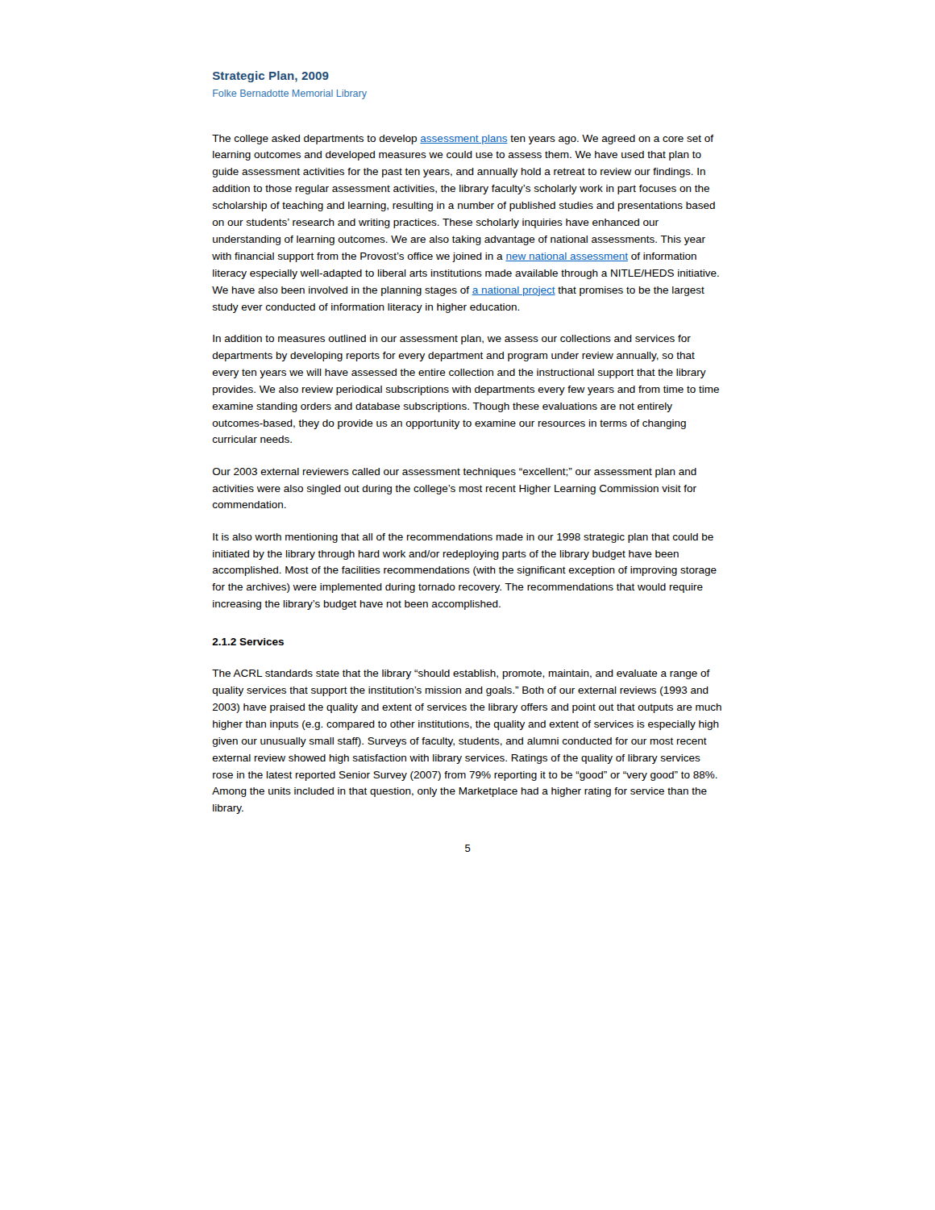Strategic Plan, 2009
Folke Bernadotte Memorial Library
The college asked departments to develop assessment plans ten years ago. We agreed on a core set of learning outcomes and developed measures we could use to assess them. We have used that plan to guide assessment activities for the past ten years, and annually hold a retreat to review our findings. In addition to those regular assessment activities, the library faculty’s scholarly work in part focuses on the scholarship of teaching and learning, resulting in a number of published studies and presentations based on our students’ research and writing practices. These scholarly inquiries have enhanced our understanding of learning outcomes. We are also taking advantage of national assessments. This year with financial support from the Provost’s office we joined in a new national assessment of information literacy especially well-adapted to liberal arts institutions made available through a NITLE/HEDS initiative. We have also been involved in the planning stages of a national project that promises to be the largest study ever conducted of information literacy in higher education.
In addition to measures outlined in our assessment plan, we assess our collections and services for departments by developing reports for every department and program under review annually, so that every ten years we will have assessed the entire collection and the instructional support that the library provides. We also review periodical subscriptions with departments every few years and from time to time examine standing orders and database subscriptions. Though these evaluations are not entirely outcomes-based, they do provide us an opportunity to examine our resources in terms of changing curricular needs.
Our 2003 external reviewers called our assessment techniques “excellent;” our assessment plan and activities were also singled out during the college’s most recent Higher Learning Commission visit for commendation.
It is also worth mentioning that all of the recommendations made in our 1998 strategic plan that could be initiated by the library through hard work and/or redeploying parts of the library budget have been accomplished. Most of the facilities recommendations (with the significant exception of improving storage for the archives) were implemented during tornado recovery. The recommendations that would require increasing the library’s budget have not been accomplished.
2.1.2 Services
The ACRL standards state that the library “should establish, promote, maintain, and evaluate a range of quality services that support the institution’s mission and goals.” Both of our external reviews (1993 and 2003) have praised the quality and extent of services the library offers and point out that outputs are much higher than inputs (e.g. compared to other institutions, the quality and extent of services is especially high given our unusually small staff). Surveys of faculty, students, and alumni conducted for our most recent external review showed high satisfaction with library services. Ratings of the quality of library services rose in the latest reported Senior Survey (2007) from 79% reporting it to be “good” or “very good” to 88%. Among the units included in that question, only the Marketplace had a higher rating for service than the library.
5